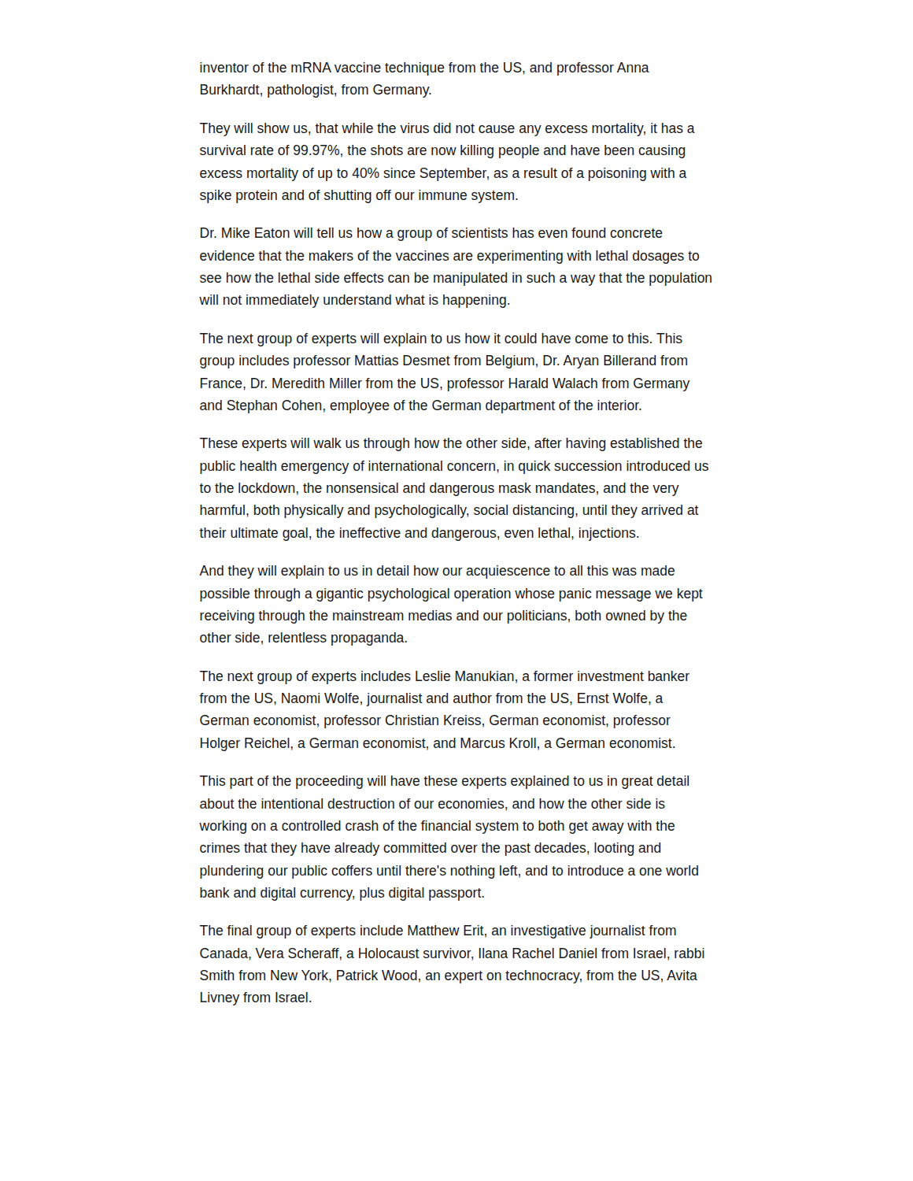inventor of the mRNA vaccine technique from the US, and professor Anna Burkhardt, pathologist, from Germany.
They will show us, that while the virus did not cause any excess mortality, it has a survival rate of 99.97%, the shots are now killing people and have been causing excess mortality of up to 40% since September, as a result of a poisoning with a spike protein and of shutting off our immune system.
Dr. Mike Eaton will tell us how a group of scientists has even found concrete evidence that the makers of the vaccines are experimenting with lethal dosages to see how the lethal side effects can be manipulated in such a way that the population will not immediately understand what is happening.
The next group of experts will explain to us how it could have come to this. This group includes professor Mattias Desmet from Belgium, Dr. Aryan Billerand from France, Dr. Meredith Miller from the US, professor Harald Walach from Germany and Stephan Cohen, employee of the German department of the interior.
These experts will walk us through how the other side, after having established the public health emergency of international concern, in quick succession introduced us to the lockdown, the nonsensical and dangerous mask mandates, and the very harmful, both physically and psychologically, social distancing, until they arrived at their ultimate goal, the ineffective and dangerous, even lethal, injections.
And they will explain to us in detail how our acquiescence to all this was made possible through a gigantic psychological operation whose panic message we kept receiving through the mainstream medias and our politicians, both owned by the other side, relentless propaganda.
The next group of experts includes Leslie Manukian, a former investment banker from the US, Naomi Wolfe, journalist and author from the US, Ernst Wolfe, a German economist, professor Christian Kreiss, German economist, professor Holger Reichel, a German economist, and Marcus Kroll, a German economist.
This part of the proceeding will have these experts explained to us in great detail about the intentional destruction of our economies, and how the other side is working on a controlled crash of the financial system to both get away with the crimes that they have already committed over the past decades, looting and plundering our public coffers until there's nothing left, and to introduce a one world bank and digital currency, plus digital passport.
The final group of experts include Matthew Erit, an investigative journalist from Canada, Vera Scheraff, a Holocaust survivor, Ilana Rachel Daniel from Israel, rabbi Smith from New York, Patrick Wood, an expert on technocracy, from the US, Avita Livney from Israel.